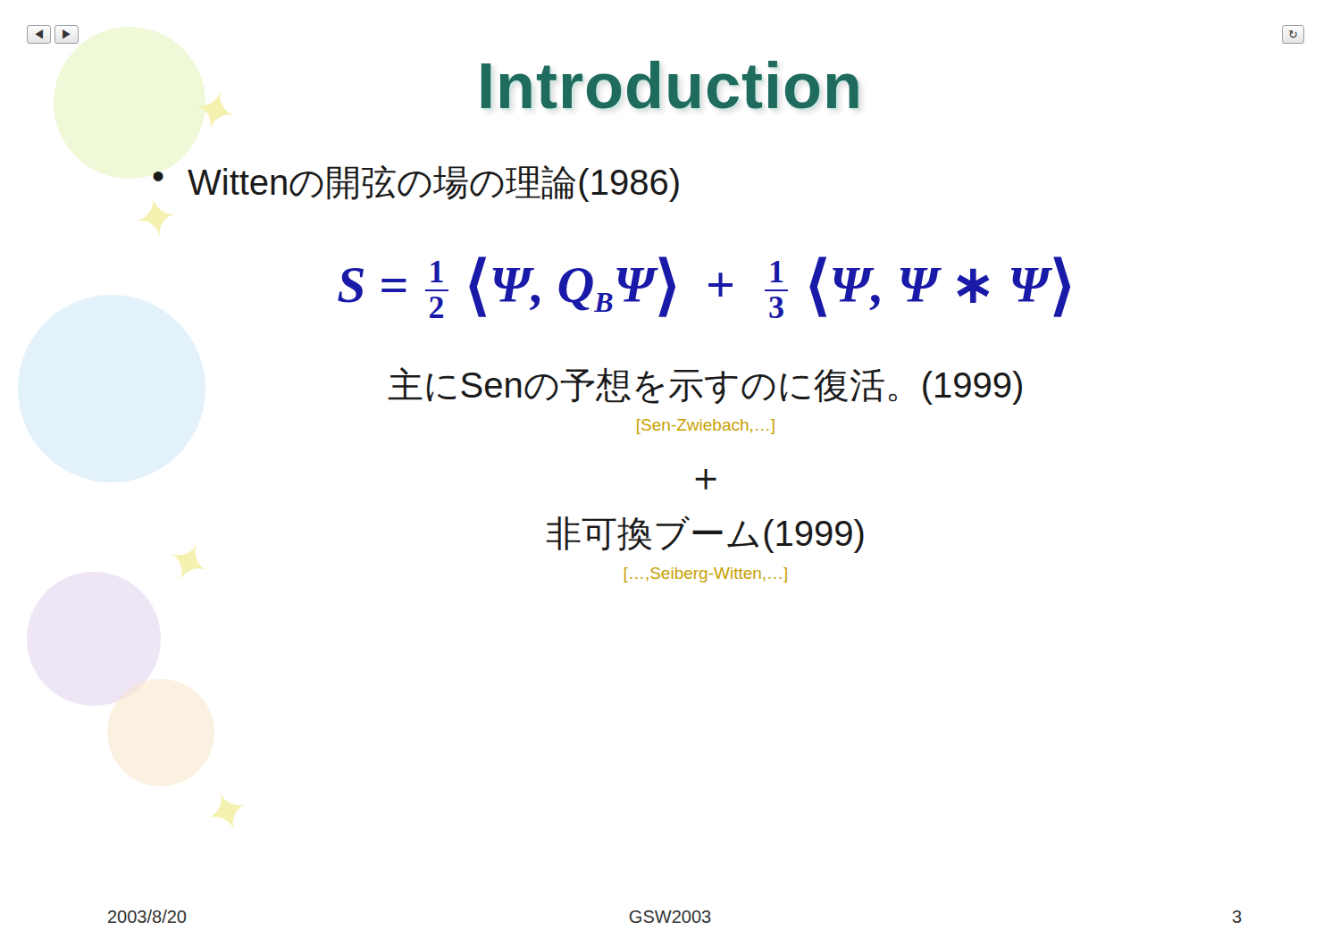✦
✦
✦
✦
◀ ▶
↻
Introduction
Wittenの開弦の場の理論(1986)
S = 12 ⟨Ψ, QBΨ⟩ + 13 ⟨Ψ, Ψ ∗ Ψ⟩
主にSenの予想を示すのに復活。(1999)
[Sen-Zwiebach,…]
＋
非可換ブーム(1999)
[…,Seiberg-Witten,…]
2003/8/20
GSW2003
3